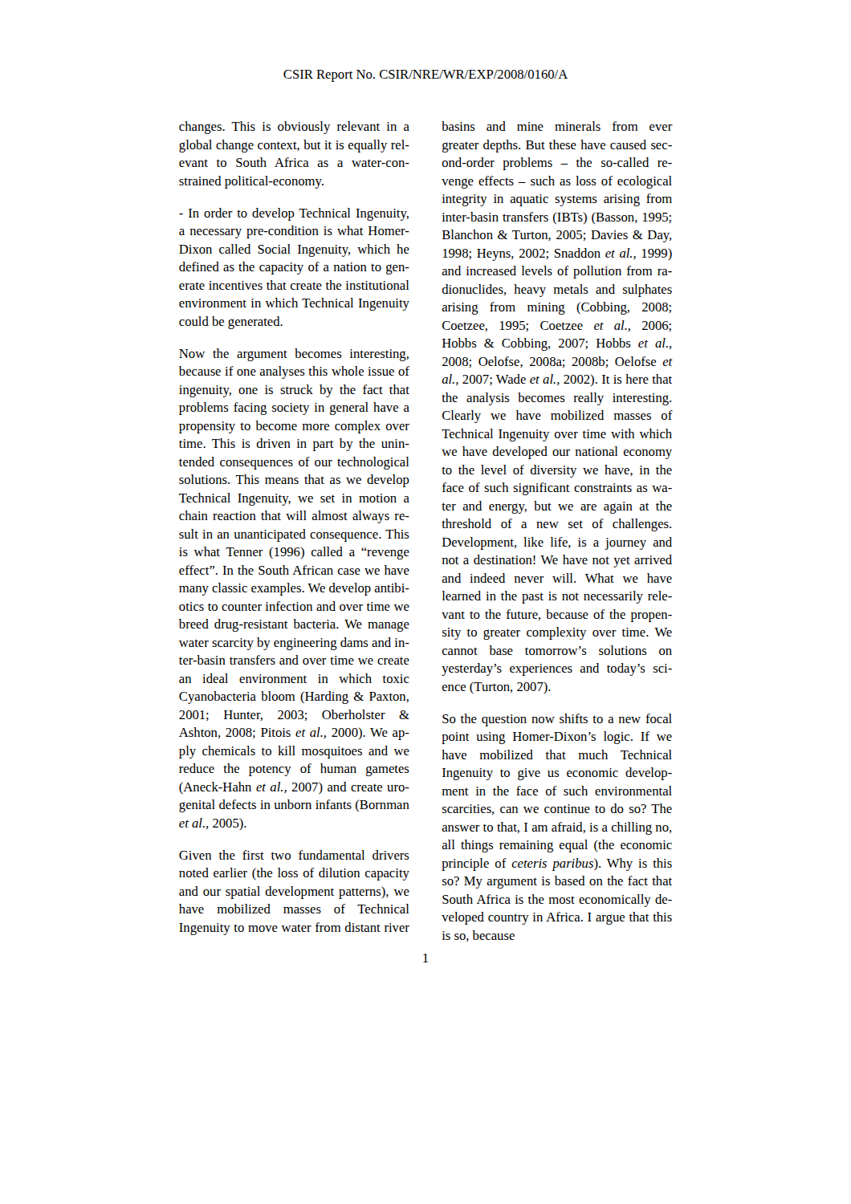CSIR Report No. CSIR/NRE/WR/EXP/2008/0160/A
changes. This is obviously relevant in a global change context, but it is equally relevant to South Africa as a water-constrained political-economy.
- In order to develop Technical Ingenuity, a necessary pre-condition is what Homer-Dixon called Social Ingenuity, which he defined as the capacity of a nation to generate incentives that create the institutional environment in which Technical Ingenuity could be generated.
Now the argument becomes interesting, because if one analyses this whole issue of ingenuity, one is struck by the fact that problems facing society in general have a propensity to become more complex over time. This is driven in part by the unintended consequences of our technological solutions. This means that as we develop Technical Ingenuity, we set in motion a chain reaction that will almost always result in an unanticipated consequence. This is what Tenner (1996) called a “revenge effect”. In the South African case we have many classic examples. We develop antibiotics to counter infection and over time we breed drug-resistant bacteria. We manage water scarcity by engineering dams and inter-basin transfers and over time we create an ideal environment in which toxic Cyanobacteria bloom (Harding & Paxton, 2001; Hunter, 2003; Oberholster & Ashton, 2008; Pitois et al., 2000). We apply chemicals to kill mosquitoes and we reduce the potency of human gametes (Aneck-Hahn et al., 2007) and create urogenital defects in unborn infants (Bornman et al., 2005).
Given the first two fundamental drivers noted earlier (the loss of dilution capacity and our spatial development patterns), we have mobilized masses of Technical Ingenuity to move water from distant river basins and mine minerals from ever greater depths. But these have caused second-order problems – the so-called revenge effects – such as loss of ecological integrity in aquatic systems arising from inter-basin transfers (IBTs) (Basson, 1995; Blanchon & Turton, 2005; Davies & Day, 1998; Heyns, 2002; Snaddon et al., 1999) and increased levels of pollution from radionuclides, heavy metals and sulphates arising from mining (Cobbing, 2008; Coetzee, 1995; Coetzee et al., 2006; Hobbs & Cobbing, 2007; Hobbs et al., 2008; Oelofse, 2008a; 2008b; Oelofse et al., 2007; Wade et al., 2002). It is here that the analysis becomes really interesting. Clearly we have mobilized masses of Technical Ingenuity over time with which we have developed our national economy to the level of diversity we have, in the face of such significant constraints as water and energy, but we are again at the threshold of a new set of challenges. Development, like life, is a journey and not a destination! We have not yet arrived and indeed never will. What we have learned in the past is not necessarily relevant to the future, because of the propensity to greater complexity over time. We cannot base tomorrow’s solutions on yesterday’s experiences and today’s science (Turton, 2007).
So the question now shifts to a new focal point using Homer-Dixon’s logic. If we have mobilized that much Technical Ingenuity to give us economic development in the face of such environmental scarcities, can we continue to do so? The answer to that, I am afraid, is a chilling no, all things remaining equal (the economic principle of ceteris paribus). Why is this so? My argument is based on the fact that South Africa is the most economically developed country in Africa. I argue that this is so, because
1